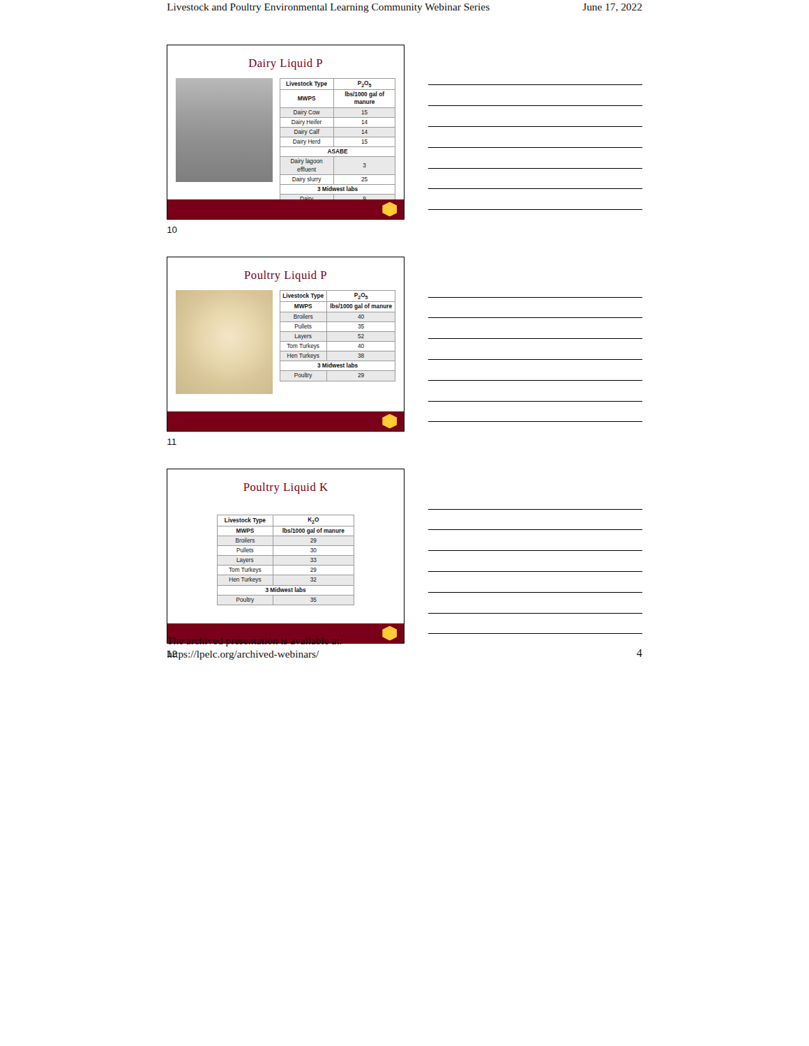Livestock and Poultry Environmental Learning Community Webinar Series
June 17, 2022
Dairy Liquid P
| Livestock Type | P 2 O 5 |
| --- | --- |
| MWPS | lbs/1000 gal of manure |
| Dairy Cow | 15 |
| Dairy Heifer | 14 |
| Dairy Calf | 14 |
| Dairy Herd | 15 |
| ASABE |
| Dairy lagoon effluent | 3 |
| Dairy slurry | 25 |
| 3 Midwest labs |
| Dairy | 9 |
| 1 East lab |
| Dairy | 9 |
10
Poultry Liquid P
| Livestock Type | P 2 O 5 |
| --- | --- |
| MWPS | lbs/1000 gal of manure |
| Broilers | 40 |
| Pullets | 35 |
| Layers | 52 |
| Tom Turkeys | 40 |
| Hen Turkeys | 38 |
| 3 Midwest labs |
| Poultry | 29 |
11
Poultry Liquid K
| Livestock Type | K 2 O |
| --- | --- |
| MWPS | lbs/1000 gal of manure |
| Broilers | 29 |
| Pullets | 30 |
| Layers | 33 |
| Tom Turkeys | 29 |
| Hen Turkeys | 32 |
| 3 Midwest labs |
| Poultry | 35 |
12
The archived presentation is available at:
https://lpelc.org/archived-webinars/
4